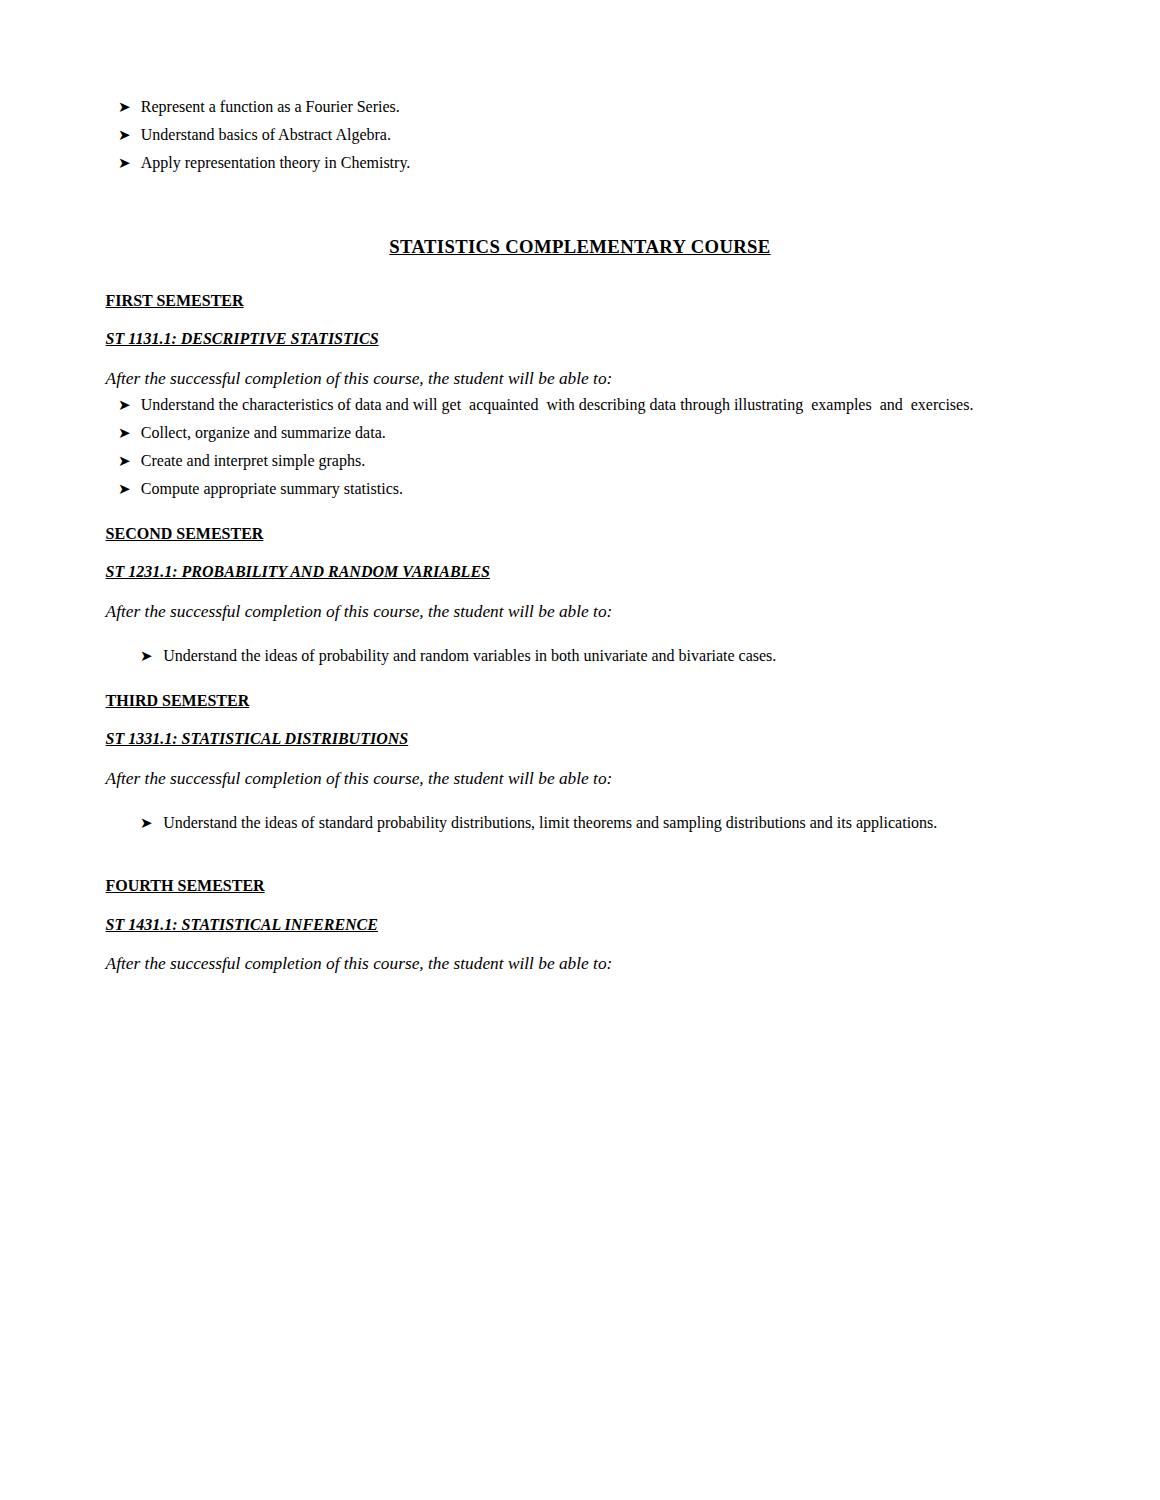Represent a function as a Fourier Series.
Understand basics of Abstract Algebra.
Apply representation theory in Chemistry.
STATISTICS COMPLEMENTARY COURSE
FIRST SEMESTER
ST 1131.1: DESCRIPTIVE STATISTICS
After the successful completion of this course, the student will be able to:
Understand the characteristics of data and will get acquainted with describing data through illustrating examples and exercises.
Collect, organize and summarize data.
Create and interpret simple graphs.
Compute appropriate summary statistics.
SECOND SEMESTER
ST 1231.1: PROBABILITY AND RANDOM VARIABLES
After the successful completion of this course, the student will be able to:
Understand the ideas of probability and random variables in both univariate and bivariate cases.
THIRD SEMESTER
ST 1331.1: STATISTICAL DISTRIBUTIONS
After the successful completion of this course, the student will be able to:
Understand the ideas of standard probability distributions, limit theorems and sampling distributions and its applications.
FOURTH SEMESTER
ST 1431.1: STATISTICAL INFERENCE
After the successful completion of this course, the student will be able to: